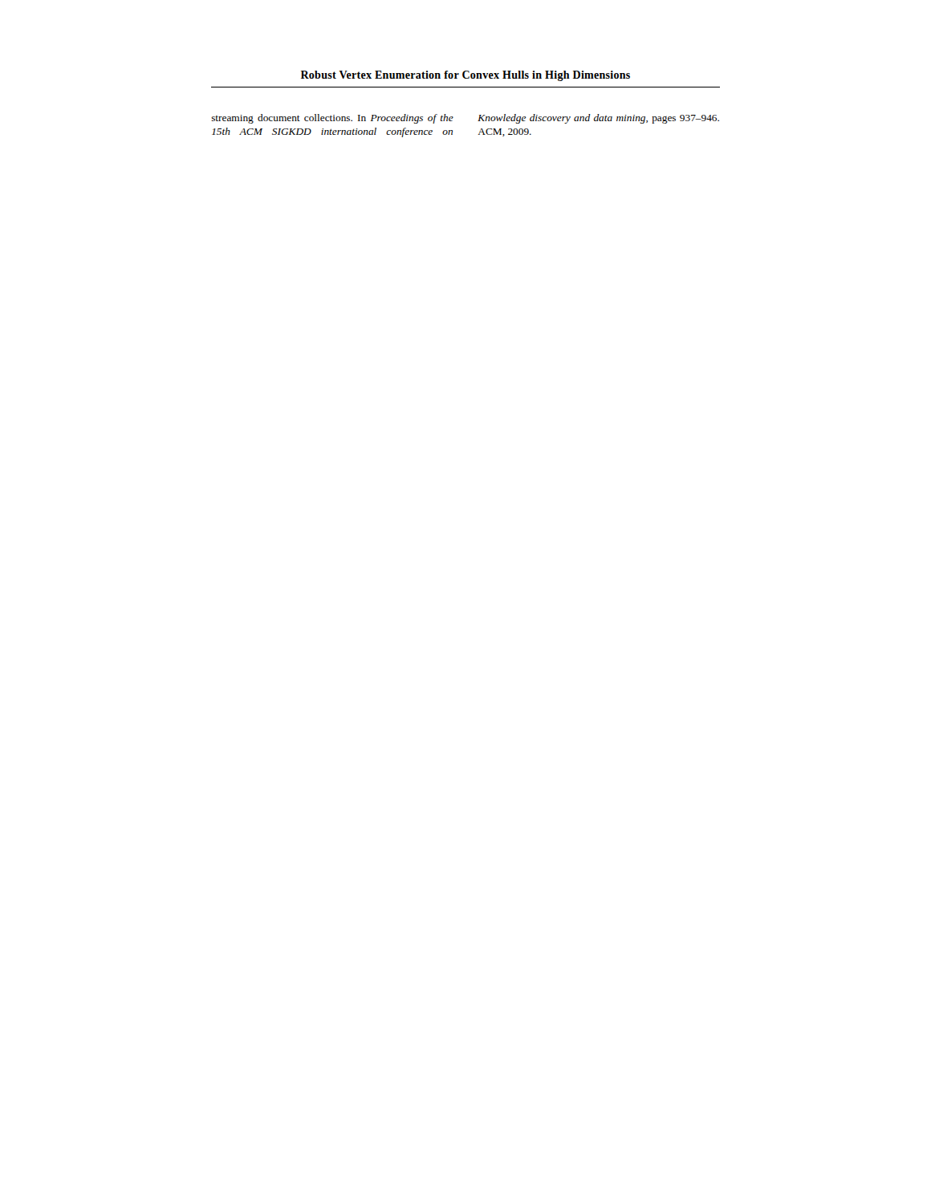Robust Vertex Enumeration for Convex Hulls in High Dimensions
streaming document collections. In Proceedings of the 15th ACM SIGKDD international conference on Knowledge discovery and data mining, pages 937–946. ACM, 2009.